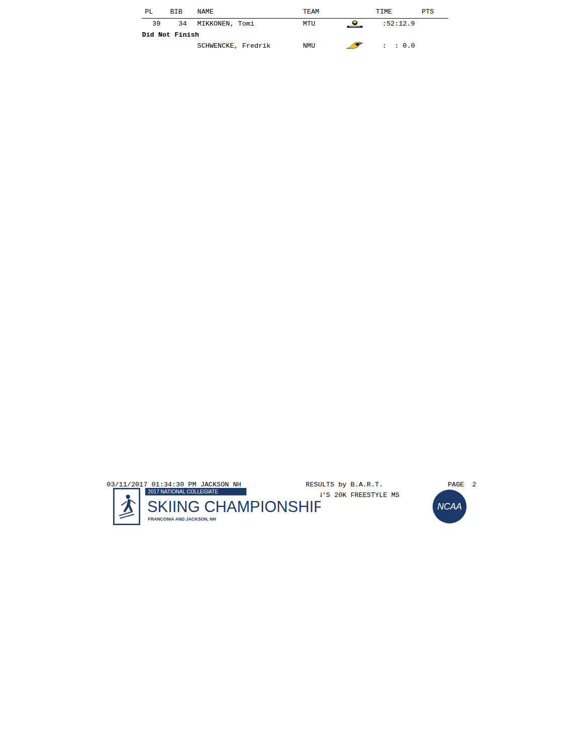| PL | BIB | NAME | TEAM | | TIME | PTS |
| --- | --- | --- | --- | --- | --- | --- |
| 39 | 34 | MIKKONEN, Tomi | MTU | | :52:12.9 | |
| Did Not Finish |
| | | SCHWENCKE, Fredrik | NMU | | : : 0.0 | |
03/11/2017 01:34:30 PM JACKSON NH RESULTS by B.A.R.T. PAGE 2
2017 NCAA SKIING CHAMPIONSHIPS MEN'S 20K FREESTYLE MS